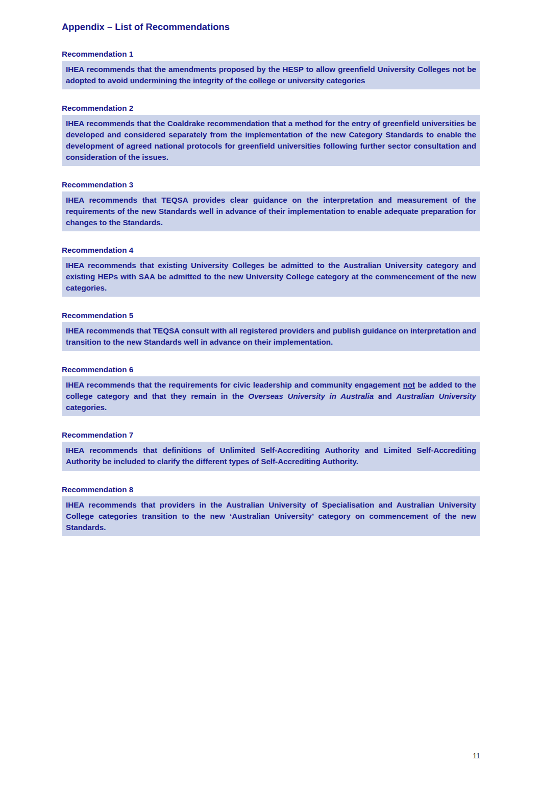Appendix – List of Recommendations
Recommendation 1
IHEA recommends that the amendments proposed by the HESP to allow greenfield University Colleges not be adopted to avoid undermining the integrity of the college or university categories
Recommendation 2
IHEA recommends that the Coaldrake recommendation that a method for the entry of greenfield universities be developed and considered separately from the implementation of the new Category Standards to enable the development of agreed national protocols for greenfield universities following further sector consultation and consideration of the issues.
Recommendation 3
IHEA recommends that TEQSA provides clear guidance on the interpretation and measurement of the requirements of the new Standards well in advance of their implementation to enable adequate preparation for changes to the Standards.
Recommendation 4
IHEA recommends that existing University Colleges be admitted to the Australian University category and existing HEPs with SAA be admitted to the new University College category at the commencement of the new categories.
Recommendation 5
IHEA recommends that TEQSA consult with all registered providers and publish guidance on interpretation and transition to the new Standards well in advance on their implementation.
Recommendation 6
IHEA recommends that the requirements for civic leadership and community engagement not be added to the college category and that they remain in the Overseas University in Australia and Australian University categories.
Recommendation 7
IHEA recommends that definitions of Unlimited Self-Accrediting Authority and Limited Self-Accrediting Authority be included to clarify the different types of Self-Accrediting Authority.
Recommendation 8
IHEA recommends that providers in the Australian University of Specialisation and Australian University College categories transition to the new ‘Australian University’ category on commencement of the new Standards.
11